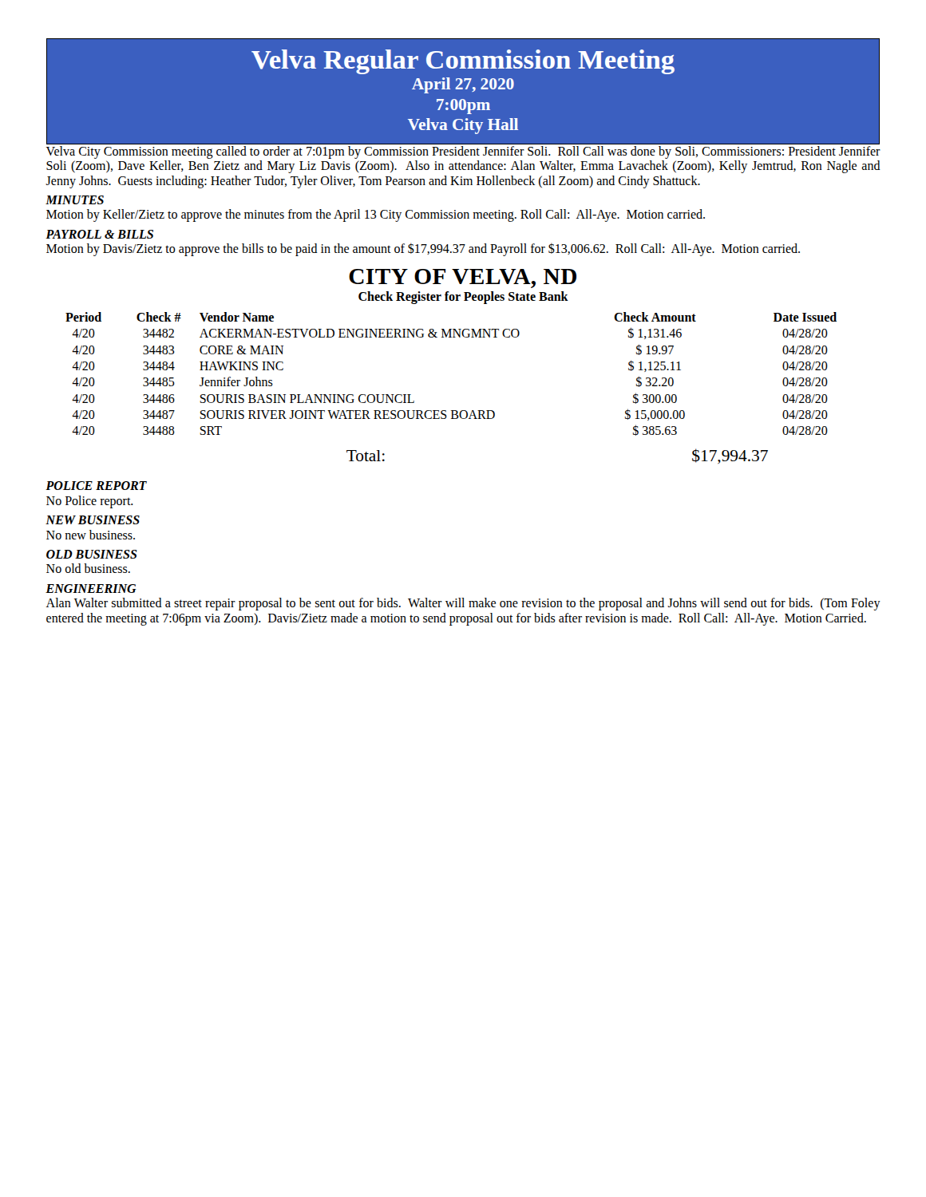Velva Regular Commission Meeting
April 27, 2020
7:00pm
Velva City Hall
Velva City Commission meeting called to order at 7:01pm by Commission President Jennifer Soli. Roll Call was done by Soli, Commissioners: President Jennifer Soli (Zoom), Dave Keller, Ben Zietz and Mary Liz Davis (Zoom). Also in attendance: Alan Walter, Emma Lavachek (Zoom), Kelly Jemtrud, Ron Nagle and Jenny Johns. Guests including: Heather Tudor, Tyler Oliver, Tom Pearson and Kim Hollenbeck (all Zoom) and Cindy Shattuck.
MINUTES
Motion by Keller/Zietz to approve the minutes from the April 13 City Commission meeting. Roll Call: All-Aye. Motion carried.
PAYROLL & BILLS
Motion by Davis/Zietz to approve the bills to be paid in the amount of $17,994.37 and Payroll for $13,006.62. Roll Call: All-Aye. Motion carried.
CITY OF VELVA, ND
Check Register for Peoples State Bank
| Period | Check # | Vendor Name | Check Amount | Date Issued |
| --- | --- | --- | --- | --- |
| 4/20 | 34482 | ACKERMAN-ESTVOLD ENGINEERING & MNGMNT CO | $ 1,131.46 | 04/28/20 |
| 4/20 | 34483 | CORE & MAIN | $ 19.97 | 04/28/20 |
| 4/20 | 34484 | HAWKINS INC | $ 1,125.11 | 04/28/20 |
| 4/20 | 34485 | Jennifer Johns | $ 32.20 | 04/28/20 |
| 4/20 | 34486 | SOURIS BASIN PLANNING COUNCIL | $ 300.00 | 04/28/20 |
| 4/20 | 34487 | SOURIS RIVER JOINT WATER RESOURCES BOARD | $ 15,000.00 | 04/28/20 |
| 4/20 | 34488 | SRT | $ 385.63 | 04/28/20 |
| | Total: | $17,994.37 |
POLICE REPORT
No Police report.
NEW BUSINESS
No new business.
OLD BUSINESS
No old business.
ENGINEERING
Alan Walter submitted a street repair proposal to be sent out for bids. Walter will make one revision to the proposal and Johns will send out for bids. (Tom Foley entered the meeting at 7:06pm via Zoom). Davis/Zietz made a motion to send proposal out for bids after revision is made. Roll Call: All-Aye. Motion Carried.